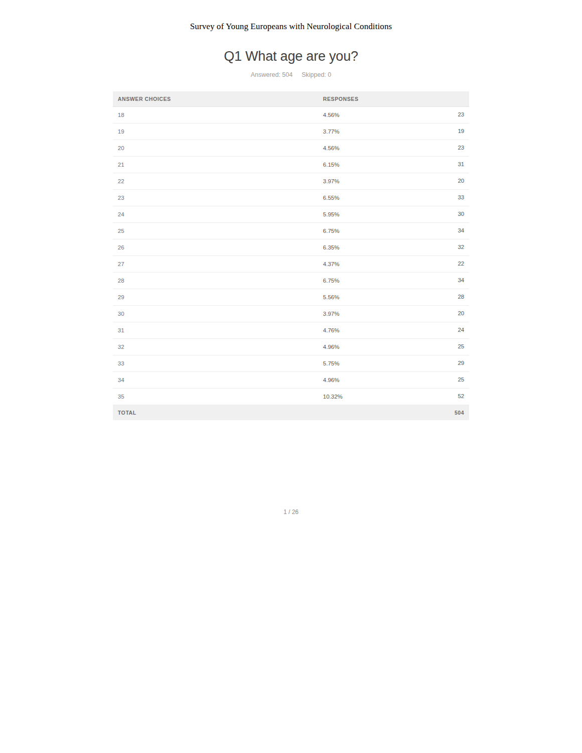Survey of Young Europeans with Neurological Conditions
Q1 What age are you?
Answered: 504 Skipped: 0
| Answer Choices | Responses |
| --- | --- |
| 18 | 4.56% 23 |
| 19 | 3.77% 19 |
| 20 | 4.56% 23 |
| 21 | 6.15% 31 |
| 22 | 3.97% 20 |
| 23 | 6.55% 33 |
| 24 | 5.95% 30 |
| 25 | 6.75% 34 |
| 26 | 6.35% 32 |
| 27 | 4.37% 22 |
| 28 | 6.75% 34 |
| 29 | 5.56% 28 |
| 30 | 3.97% 20 |
| 31 | 4.76% 24 |
| 32 | 4.96% 25 |
| 33 | 5.75% 29 |
| 34 | 4.96% 25 |
| 35 | 10.32% 52 |
| Total | 504 |
1 / 26